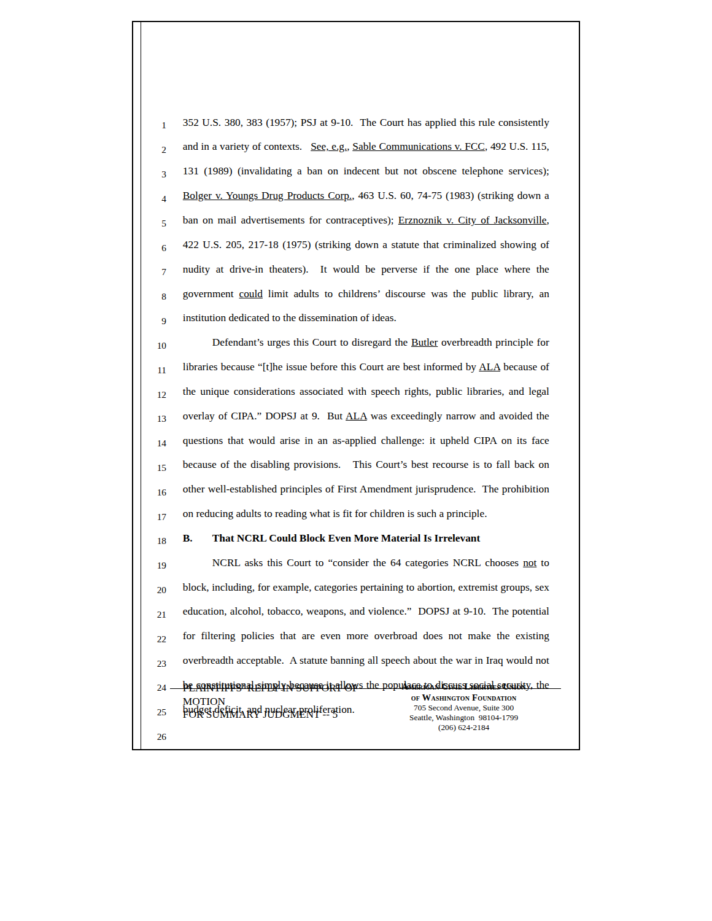1
2
3
4
5
6
7
8
9
10
11
12
13
14
15
16
17
18
19
20
21
22
23
24
25
26
352 U.S. 380, 383 (1957); PSJ at 9-10. The Court has applied this rule consistently and in a variety of contexts. See, e.g., Sable Communications v. FCC, 492 U.S. 115, 131 (1989) (invalidating a ban on indecent but not obscene telephone services); Bolger v. Youngs Drug Products Corp., 463 U.S. 60, 74-75 (1983) (striking down a ban on mail advertisements for contraceptives); Erznoznik v. City of Jacksonville, 422 U.S. 205, 217-18 (1975) (striking down a statute that criminalized showing of nudity at drive-in theaters). It would be perverse if the one place where the government could limit adults to childrens’ discourse was the public library, an institution dedicated to the dissemination of ideas.
Defendant’s urges this Court to disregard the Butler overbreadth principle for libraries because “[t]he issue before this Court are best informed by ALA because of the unique considerations associated with speech rights, public libraries, and legal overlay of CIPA.” DOPSJ at 9. But ALA was exceedingly narrow and avoided the questions that would arise in an as-applied challenge: it upheld CIPA on its face because of the disabling provisions. This Court’s best recourse is to fall back on other well-established principles of First Amendment jurisprudence. The prohibition on reducing adults to reading what is fit for children is such a principle.
B.
That NCRL Could Block Even More Material Is Irrelevant
NCRL asks this Court to “consider the 64 categories NCRL chooses not to block, including, for example, categories pertaining to abortion, extremist groups, sex education, alcohol, tobacco, weapons, and violence.” DOPSJ at 9-10. The potential for filtering policies that are even more overbroad does not make the existing overbreadth acceptable. A statute banning all speech about the war in Iraq would not be constitutional simply because it allows the populace to discuss social security, the budget deficit, and nuclear proliferation.
PLAINTIFFS’ REPLY IN SUPPORT OF MOTION
FOR SUMMARY JUDGMENT -- 5
American Civil Liberties Union
of Washington Foundation
705 Second Avenue, Suite 300
Seattle, Washington 98104-1799
(206) 624-2184